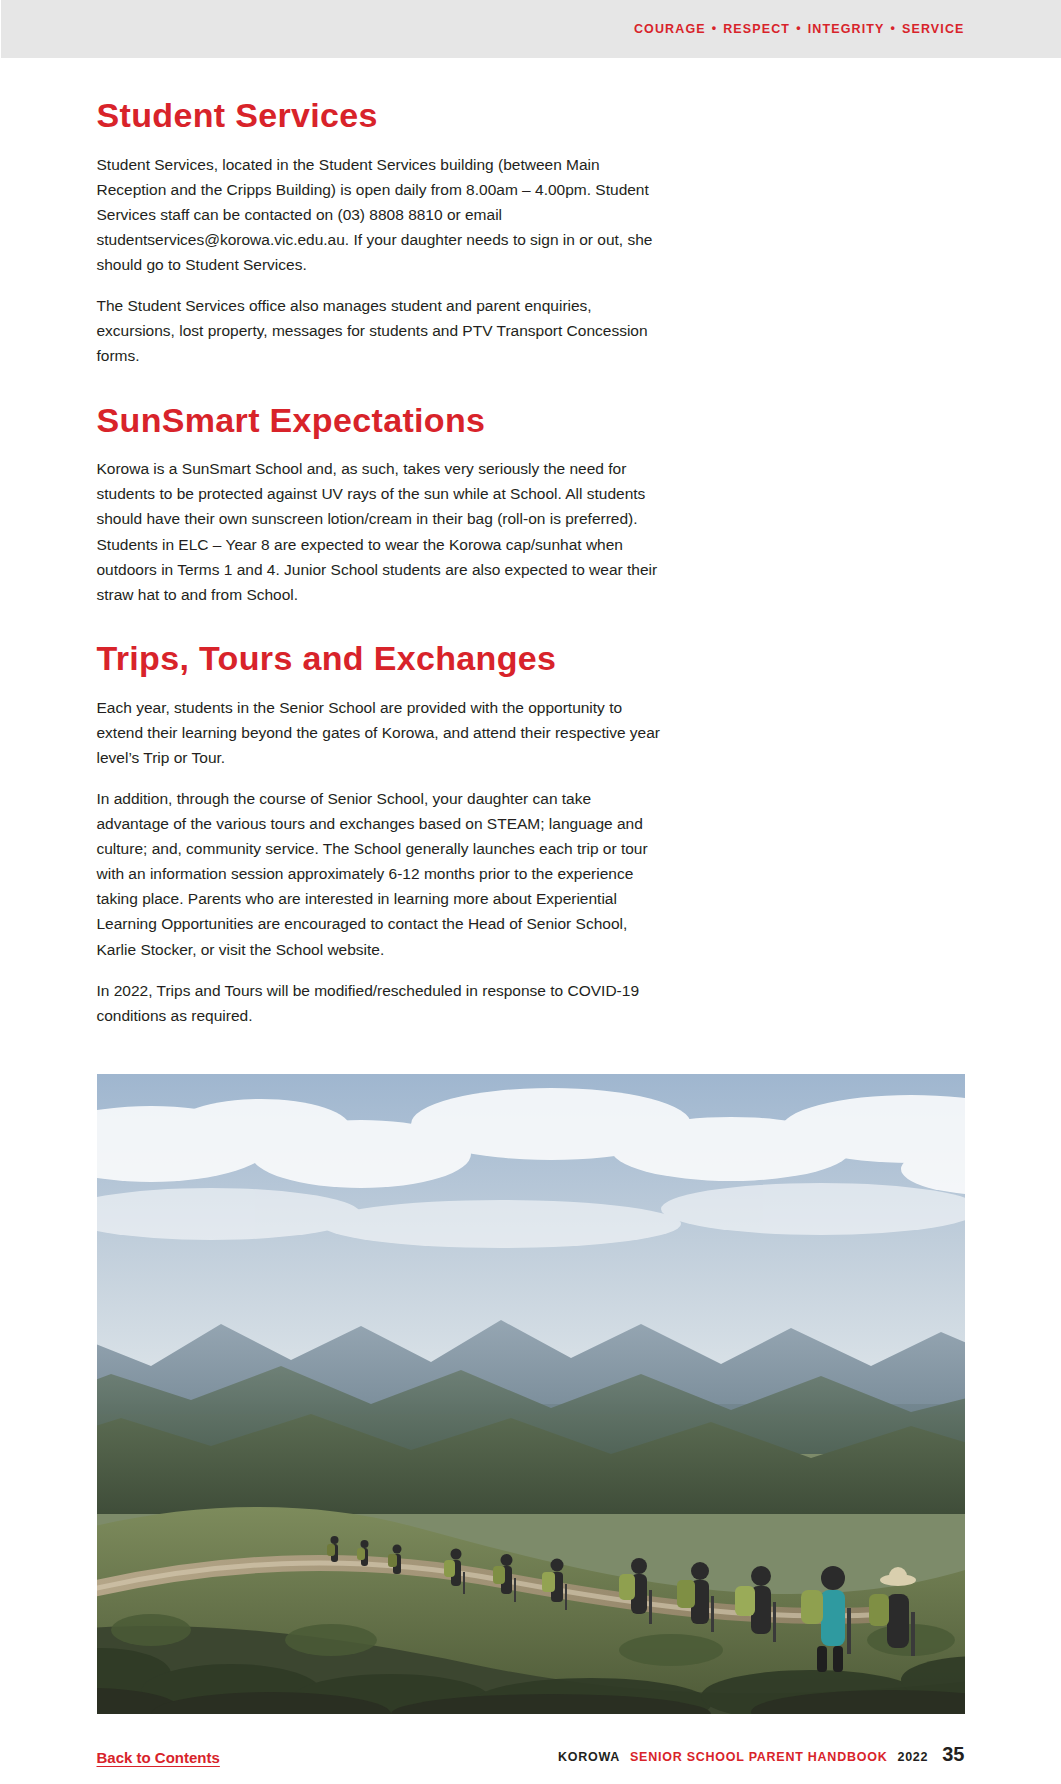COURAGE•RESPECT•INTEGRITY•SERVICE
Student Services
Student Services, located in the Student Services building (between Main Reception and the Cripps Building) is open daily from 8.00am – 4.00pm. Student Services staff can be contacted on (03) 8808 8810 or email studentservices@korowa.vic.edu.au. If your daughter needs to sign in or out, she should go to Student Services.
The Student Services office also manages student and parent enquiries, excursions, lost property, messages for students and PTV Transport Concession forms.
SunSmart Expectations
Korowa is a SunSmart School and, as such, takes very seriously the need for students to be protected against UV rays of the sun while at School. All students should have their own sunscreen lotion/cream in their bag (roll-on is preferred). Students in ELC – Year 8 are expected to wear the Korowa cap/sunhat when outdoors in Terms 1 and 4. Junior School students are also expected to wear their straw hat to and from School.
Trips, Tours and Exchanges
Each year, students in the Senior School are provided with the opportunity to extend their learning beyond the gates of Korowa, and attend their respective year level’s Trip or Tour.
In addition, through the course of Senior School, your daughter can take advantage of the various tours and exchanges based on STEAM; language and culture; and, community service. The School generally launches each trip or tour with an information session approximately 6-12 months prior to the experience taking place. Parents who are interested in learning more about Experiential Learning Opportunities are encouraged to contact the Head of Senior School, Karlie Stocker, or visit the School website.
In 2022, Trips and Tours will be modified/rescheduled in response to COVID-19 conditions as required.
Back to Contents
KOROWA SENIOR SCHOOL PARENT HANDBOOK 2022 35